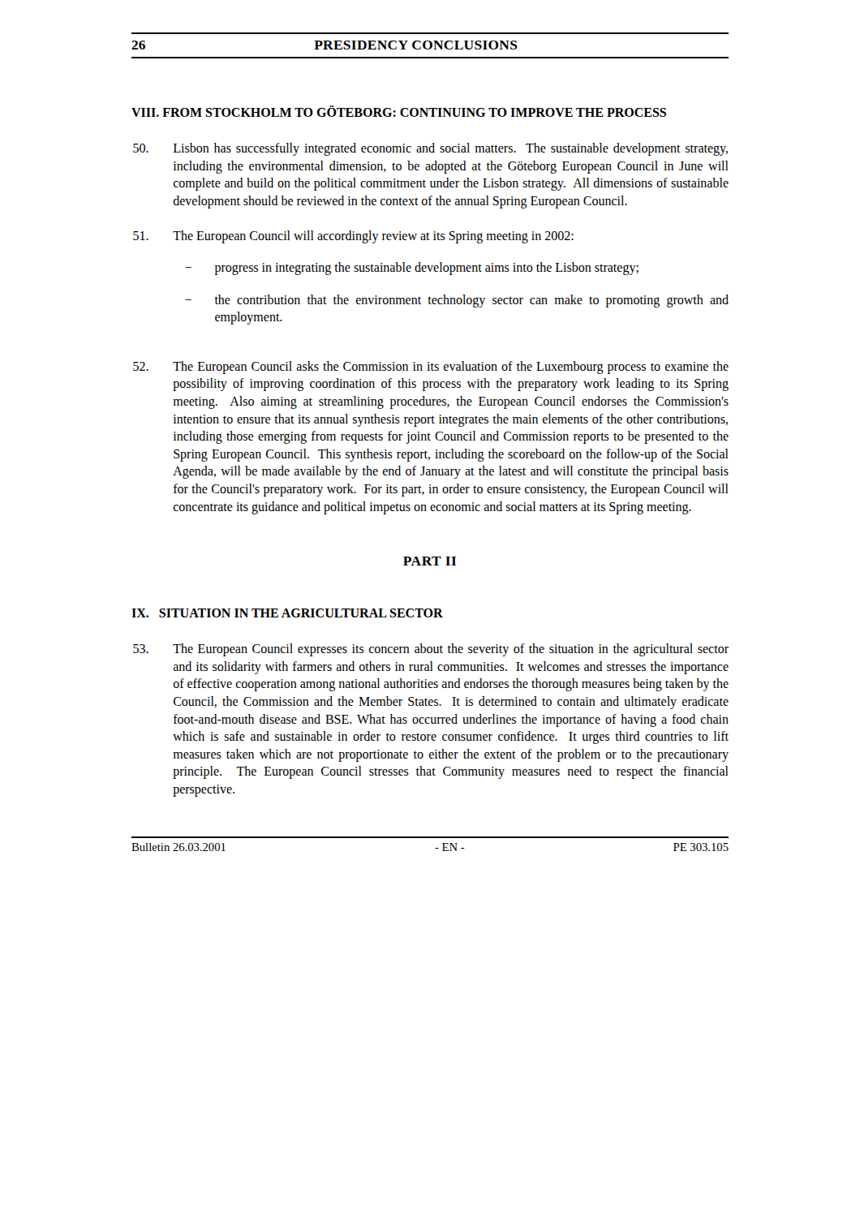26 PRESIDENCY CONCLUSIONS
VIII. FROM STOCKHOLM TO GÖTEBORG: CONTINUING TO IMPROVE THE PROCESS
50.
Lisbon has successfully integrated economic and social matters. The sustainable development strategy, including the environmental dimension, to be adopted at the Göteborg European Council in June will complete and build on the political commitment under the Lisbon strategy. All dimensions of sustainable development should be reviewed in the context of the annual Spring European Council.
51.
The European Council will accordingly review at its Spring meeting in 2002:
progress in integrating the sustainable development aims into the Lisbon strategy;
the contribution that the environment technology sector can make to promoting growth and employment.
52.
The European Council asks the Commission in its evaluation of the Luxembourg process to examine the possibility of improving coordination of this process with the preparatory work leading to its Spring meeting. Also aiming at streamlining procedures, the European Council endorses the Commission's intention to ensure that its annual synthesis report integrates the main elements of the other contributions, including those emerging from requests for joint Council and Commission reports to be presented to the Spring European Council. This synthesis report, including the scoreboard on the follow-up of the Social Agenda, will be made available by the end of January at the latest and will constitute the principal basis for the Council's preparatory work. For its part, in order to ensure consistency, the European Council will concentrate its guidance and political impetus on economic and social matters at its Spring meeting.
PART II
IX. SITUATION IN THE AGRICULTURAL SECTOR
53.
The European Council expresses its concern about the severity of the situation in the agricultural sector and its solidarity with farmers and others in rural communities. It welcomes and stresses the importance of effective cooperation among national authorities and endorses the thorough measures being taken by the Council, the Commission and the Member States. It is determined to contain and ultimately eradicate foot-and-mouth disease and BSE. What has occurred underlines the importance of having a food chain which is safe and sustainable in order to restore consumer confidence. It urges third countries to lift measures taken which are not proportionate to either the extent of the problem or to the precautionary principle. The European Council stresses that Community measures need to respect the financial perspective.
Bulletin 26.03.2001 - EN - PE 303.105